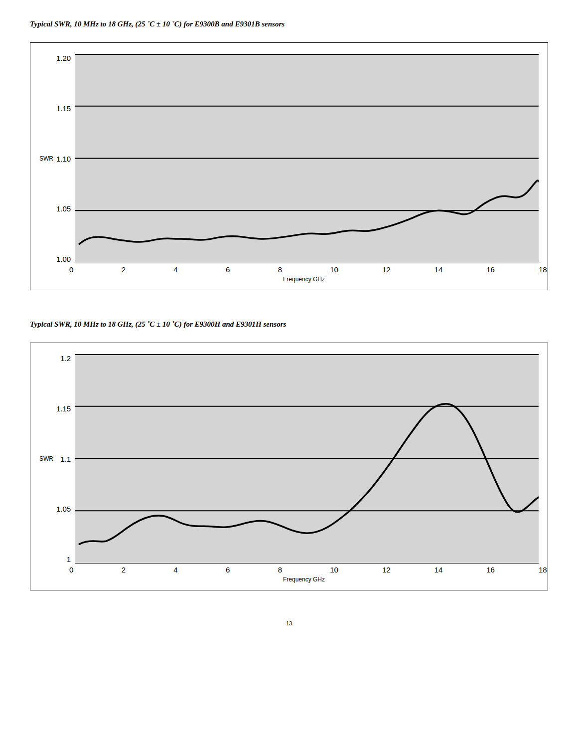Typical SWR, 10 MHz to 18 GHz, (25 ˚C ± 10 ˚C) for E9300B and E9301B sensors
SWR
1.20 1.15 1.10 1.05 1.00
024681012141618
Frequency GHz
Typical SWR, 10 MHz to 18 GHz, (25 ˚C ± 10 ˚C) for E9300H and E9301H sensors
SWR
1.2 1.15 1.1 1.05 1
024681012141618
Frequency GHz
13